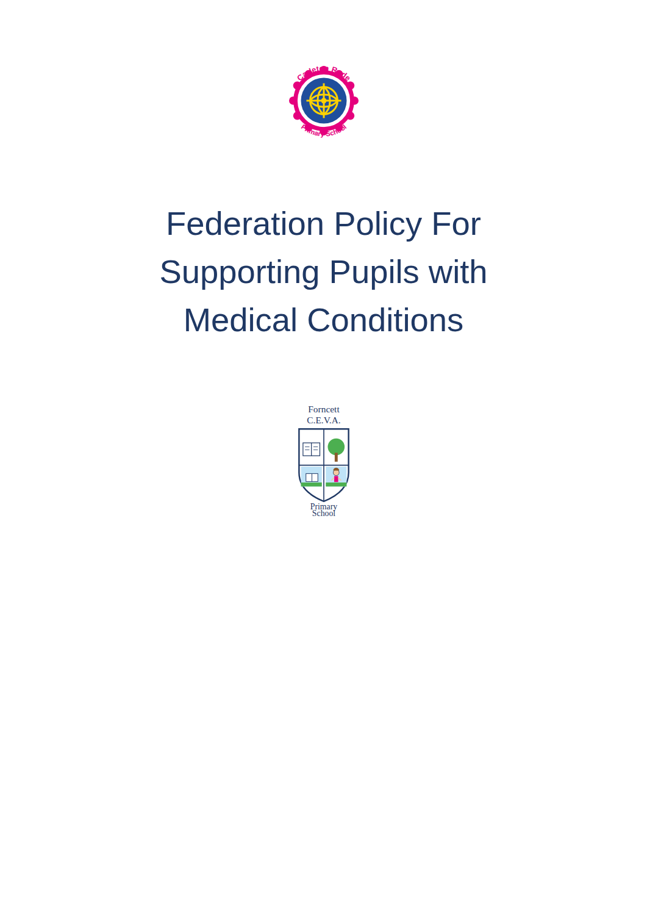Carleton Rode Primary School
Federation Policy For Supporting Pupils with Medical Conditions
Forncett C.E.V.A. Primary School